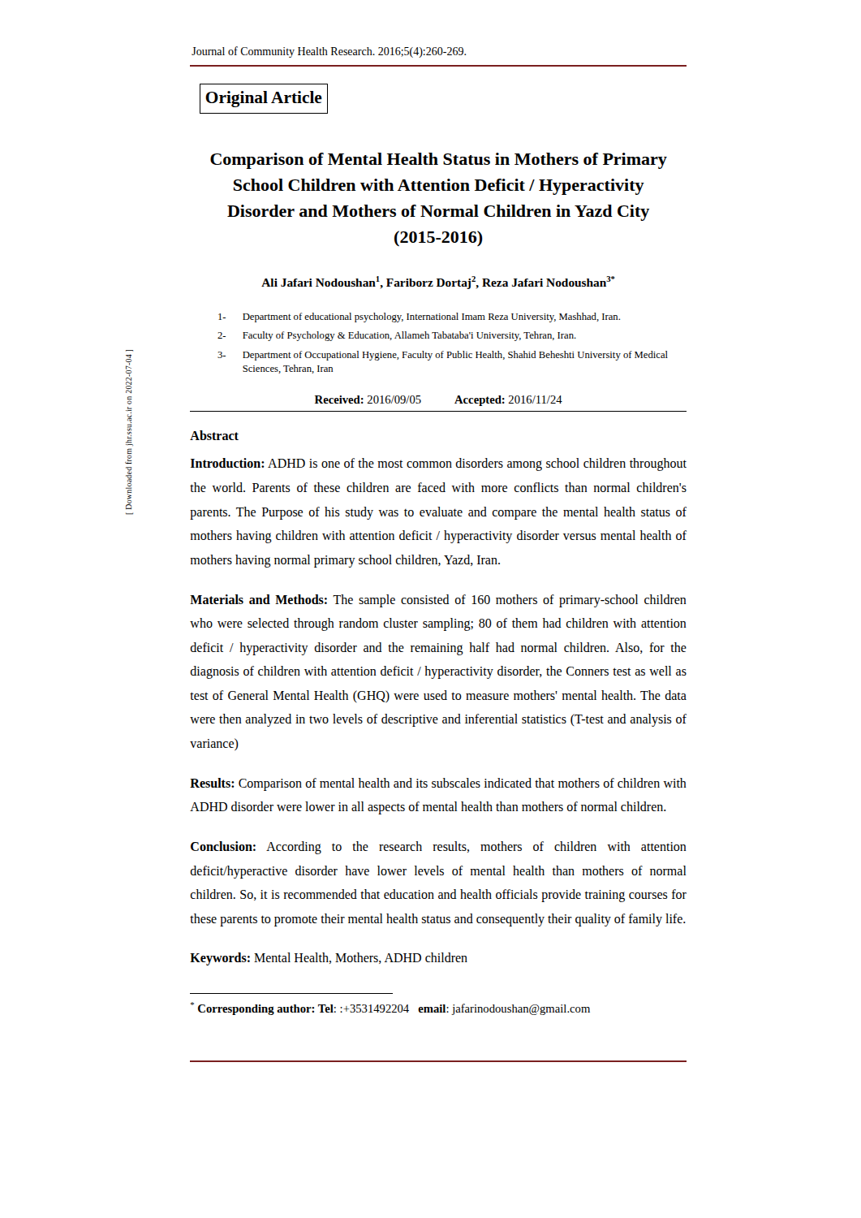[ Downloaded from jhr.ssu.ac.ir on 2022-07-04 ]
Journal of Community Health Research. 2016;5(4):260-269.
Original Article
Comparison of Mental Health Status in Mothers of Primary School Children with Attention Deficit / Hyperactivity Disorder and Mothers of Normal Children in Yazd City (2015-2016)
Ali Jafari Nodoushan1, Fariborz Dortaj2, Reza Jafari Nodoushan3*
Department of educational psychology, International Imam Reza University, Mashhad, Iran.
Faculty of Psychology & Education, Allameh Tabataba'i University, Tehran, Iran.
Department of Occupational Hygiene, Faculty of Public Health, Shahid Beheshti University of Medical Sciences, Tehran, Iran
Received: 2016/09/05 Accepted: 2016/11/24
Abstract
Introduction: ADHD is one of the most common disorders among school children throughout the world. Parents of these children are faced with more conflicts than normal children's parents. The Purpose of his study was to evaluate and compare the mental health status of mothers having children with attention deficit / hyperactivity disorder versus mental health of mothers having normal primary school children, Yazd, Iran.
Materials and Methods: The sample consisted of 160 mothers of primary-school children who were selected through random cluster sampling; 80 of them had children with attention deficit / hyperactivity disorder and the remaining half had normal children. Also, for the diagnosis of children with attention deficit / hyperactivity disorder, the Conners test as well as test of General Mental Health (GHQ) were used to measure mothers' mental health. The data were then analyzed in two levels of descriptive and inferential statistics (T-test and analysis of variance)
Results: Comparison of mental health and its subscales indicated that mothers of children with ADHD disorder were lower in all aspects of mental health than mothers of normal children.
Conclusion: According to the research results, mothers of children with attention deficit/hyperactive disorder have lower levels of mental health than mothers of normal children. So, it is recommended that education and health officials provide training courses for these parents to promote their mental health status and consequently their quality of family life.
Keywords: Mental Health, Mothers, ADHD children
* Corresponding author: Tel: :+3531492204 email: jafarinodoushan@gmail.com